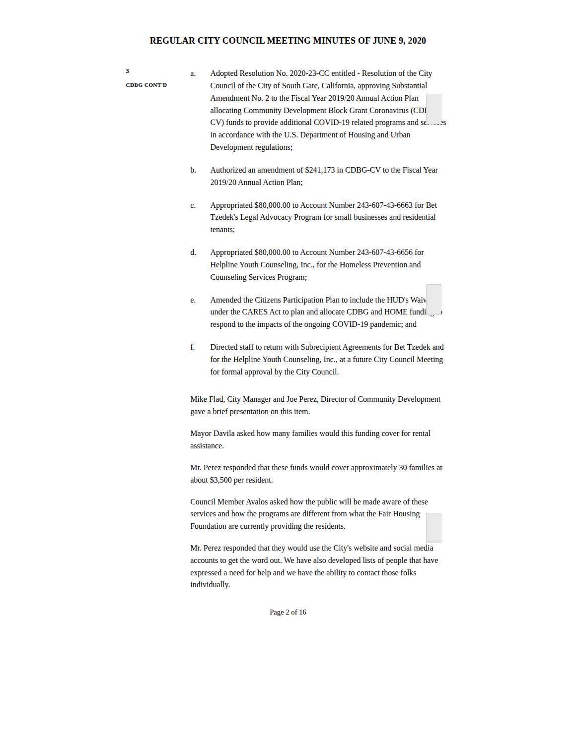REGULAR CITY COUNCIL MEETING MINUTES OF JUNE 9, 2020
3 CDBG CONT'D
a.
Adopted Resolution No. 2020-23-CC entitled - Resolution of the City Council of the City of South Gate, California, approving Substantial Amendment No. 2 to the Fiscal Year 2019/20 Annual Action Plan allocating Community Development Block Grant Coronavirus (CDBG-CV) funds to provide additional COVID-19 related programs and services in accordance with the U.S. Department of Housing and Urban Development regulations;
b.
Authorized an amendment of $241,173 in CDBG-CV to the Fiscal Year 2019/20 Annual Action Plan;
c.
Appropriated $80,000.00 to Account Number 243-607-43-6663 for Bet Tzedek's Legal Advocacy Program for small businesses and residential tenants;
d.
Appropriated $80,000.00 to Account Number 243-607-43-6656 for Helpline Youth Counseling, Inc., for the Homeless Prevention and Counseling Services Program;
e.
Amended the Citizens Participation Plan to include the HUD's Waivers under the CARES Act to plan and allocate CDBG and HOME funding to respond to the impacts of the ongoing COVID-19 pandemic; and
f.
Directed staff to return with Subrecipient Agreements for Bet Tzedek and for the Helpline Youth Counseling, Inc., at a future City Council Meeting for formal approval by the City Council.
Mike Flad, City Manager and Joe Perez, Director of Community Development gave a brief presentation on this item.
Mayor Davila asked how many families would this funding cover for rental assistance.
Mr. Perez responded that these funds would cover approximately 30 families at about $3,500 per resident.
Council Member Avalos asked how the public will be made aware of these services and how the programs are different from what the Fair Housing Foundation are currently providing the residents.
Mr. Perez responded that they would use the City's website and social media accounts to get the word out. We have also developed lists of people that have expressed a need for help and we have the ability to contact those folks individually.
Page 2 of 16